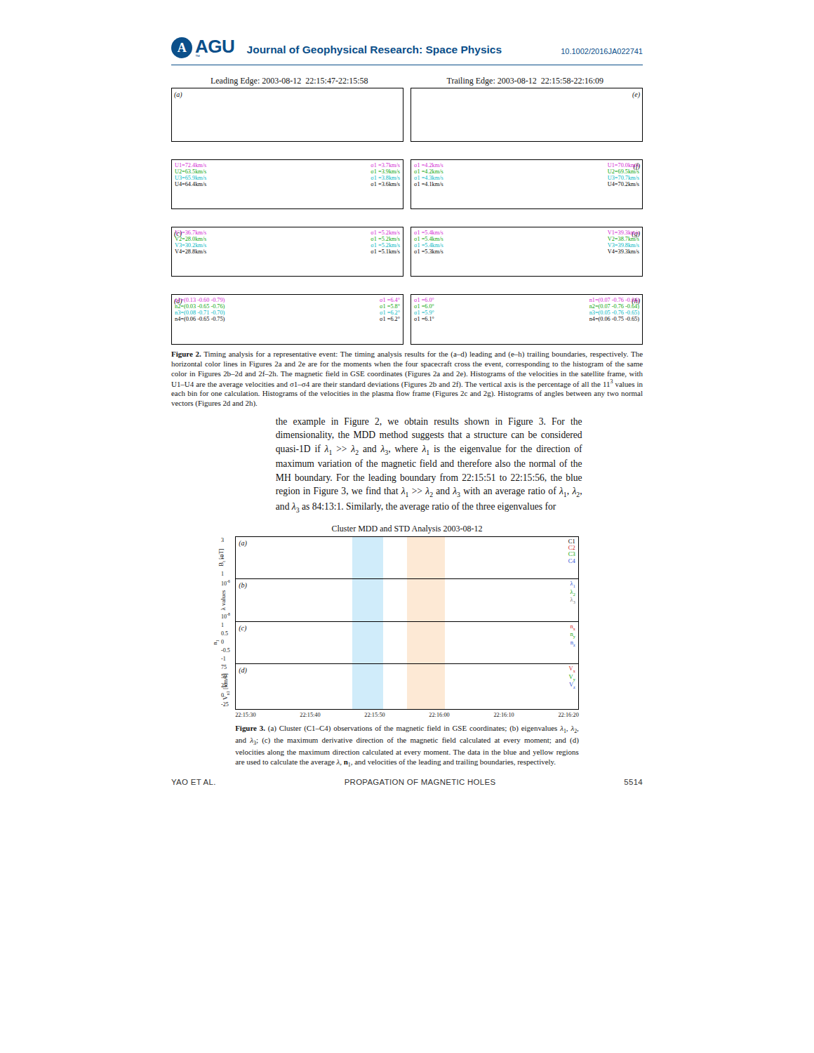A AGU™
Journal of Geophysical Research: Space Physics
10.1002/2016JA022741
Leading Edge: 2003-08-12 22:15:47-22:15:58
Trailing Edge: 2003-08-12 22:15:58-22:16:09
(a) Bt(nt) 2.521.510.5 22:15:4822:15:5022:15:5222:15:5422:15:5622:15:58
(e) 321 22:16:0022:16:0222:16:0422:16:0622:16:08
percentage 100500 U1=72.4km/s U2=63.5km/s U3=65.9km/s U4=64.4km/s σ1 =3.7km/s σ1 =3.9km/s σ1 =3.8km/s σ1 =3.6km/s 050100150 U (km/s)
(f) 806040200 σ1 =4.2km/s σ1 =4.2km/s σ1 =4.3km/s σ1 =4.1km/s U1=70.0km/s U2=69.5km/s U3=70.7km/s U4=70.2km/s 04080120160 U (km/s)
(c) percentage 100500 V1=36.7km/s V2=28.0km/s V3=30.2km/s V4=28.8km/s σ1 =5.2km/s σ1 =5.2km/s σ1 =5.2km/s σ1 =5.1km/s -100-50050100 U-V·n (km/s)
(g) 80400 σ1 =5.4km/s σ1 =5.4km/s σ1 =5.4km/s σ1 =5.3km/s V1=39.3km/s V2=38.7km/s V3=39.8km/s V4=39.3km/s -50050100150 U-V·n (km/s)
(d) percentage 20151050 n1=(0.13 -0.60 -0.79) n2=(0.03 -0.65 -0.76) n3=(0.08 -0.71 -0.70) n4=(0.06 -0.65 -0.75) σ1 =6.4° σ1 =5.8° σ1 =6.2° σ1 =6.2° -30-20-100102030 θni,nj
(h) 1050 σ1 =6.0° σ1 =6.0° σ1 =5.9° σ1 =6.1° n1=(0.07 -0.76 -0.64) n2=(0.07 -0.76 -0.64) n3=(0.05 -0.76 -0.65) n4=(0.06 -0.75 -0.65) -10010203040 θni,nj
Figure 2. Timing analysis for a representative event: The timing analysis results for the (a–d) leading and (e–h) trailing boundaries, respectively. The horizontal color lines in Figures 2a and 2e are for the moments when the four spacecraft cross the event, corresponding to the histogram of the same color in Figures 2b–2d and 2f–2h. The magnetic field in GSE coordinates (Figures 2a and 2e). Histograms of the velocities in the satellite frame, with U1–U4 are the average velocities and σ1–σ4 are their standard deviations (Figures 2b and 2f). The vertical axis is the percentage of all the 113 values in each bin for one calculation. Histograms of the velocities in the plasma flow frame (Figures 2c and 2g). Histograms of angles between any two normal vectors (Figures 2d and 2h).
the example in Figure 2, we obtain results shown in Figure 3. For the dimensionality, the MDD method suggests that a structure can be considered quasi-1D if λ1 >> λ2 and λ3, where λ1 is the eigenvalue for the direction of maximum variation of the magnetic field and therefore also the normal of the MH boundary. For the leading boundary from 22:15:51 to 22:15:56, the blue region in Figure 3, we find that λ1 >> λ2 and λ3 with an average ratio of λ1, λ2, and λ3 as 84:13:1. Similarly, the average ratio of the three eigenvalues for
Cluster MDD and STD Analysis 2003-08-12
(a) C1
C2
C3
C4 Bt [nT] 321
(b) λ1
λ2
λ3 λ values 10-610-8
(c) nx
ny
nz n1 10.50-0.5-1
(d) Vx
Vy
Vz Vn1 [km/s] 7550250-25
22:15:3022:15:4022:15:5022:16:0022:16:1022:16:20
Figure 3. (a) Cluster (C1–C4) observations of the magnetic field in GSE coordinates; (b) eigenvalues λ1, λ2, and λ3; (c) the maximum derivative direction of the magnetic field calculated at every moment; and (d) velocities along the maximum direction calculated at every moment. The data in the blue and yellow regions are used to calculate the average λ, n1, and velocities of the leading and trailing boundaries, respectively.
YAO ET AL.
PROPAGATION OF MAGNETIC HOLES
5514